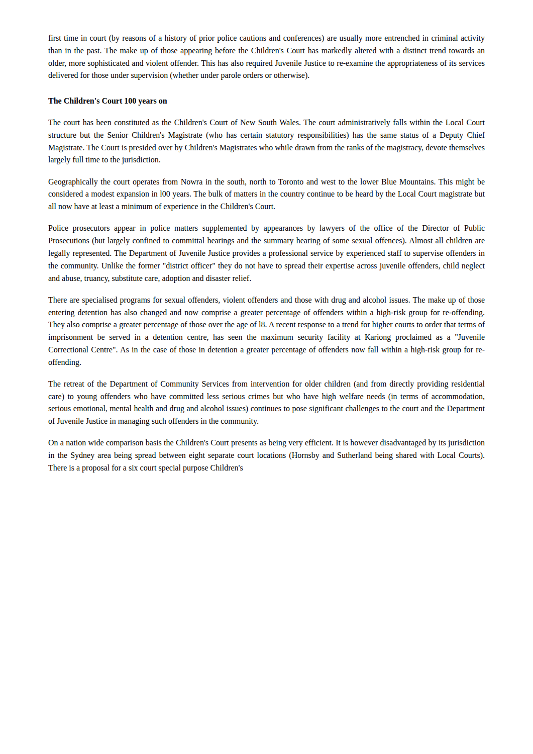first time in court (by reasons of a history of prior police cautions and conferences) are usually more entrenched in criminal activity than in the past. The make up of those appearing before the Children's Court has markedly altered with a distinct trend towards an older, more sophisticated and violent offender. This has also required Juvenile Justice to re-examine the appropriateness of its services delivered for those under supervision (whether under parole orders or otherwise).
The Children's Court 100 years on
The court has been constituted as the Children's Court of New South Wales. The court administratively falls within the Local Court structure but the Senior Children's Magistrate (who has certain statutory responsibilities) has the same status of a Deputy Chief Magistrate. The Court is presided over by Children's Magistrates who while drawn from the ranks of the magistracy, devote themselves largely full time to the jurisdiction.
Geographically the court operates from Nowra in the south, north to Toronto and west to the lower Blue Mountains. This might be considered a modest expansion in l00 years. The bulk of matters in the country continue to be heard by the Local Court magistrate but all now have at least a minimum of experience in the Children's Court.
Police prosecutors appear in police matters supplemented by appearances by lawyers of the office of the Director of Public Prosecutions (but largely confined to committal hearings and the summary hearing of some sexual offences). Almost all children are legally represented. The Department of Juvenile Justice provides a professional service by experienced staff to supervise offenders in the community. Unlike the former "district officer" they do not have to spread their expertise across juvenile offenders, child neglect and abuse, truancy, substitute care, adoption and disaster relief.
There are specialised programs for sexual offenders, violent offenders and those with drug and alcohol issues. The make up of those entering detention has also changed and now comprise a greater percentage of offenders within a high-risk group for re-offending. They also comprise a greater percentage of those over the age of l8. A recent response to a trend for higher courts to order that terms of imprisonment be served in a detention centre, has seen the maximum security facility at Kariong proclaimed as a "Juvenile Correctional Centre". As in the case of those in detention a greater percentage of offenders now fall within a high-risk group for re-offending.
The retreat of the Department of Community Services from intervention for older children (and from directly providing residential care) to young offenders who have committed less serious crimes but who have high welfare needs (in terms of accommodation, serious emotional, mental health and drug and alcohol issues) continues to pose significant challenges to the court and the Department of Juvenile Justice in managing such offenders in the community.
On a nation wide comparison basis the Children's Court presents as being very efficient. It is however disadvantaged by its jurisdiction in the Sydney area being spread between eight separate court locations (Hornsby and Sutherland being shared with Local Courts). There is a proposal for a six court special purpose Children's